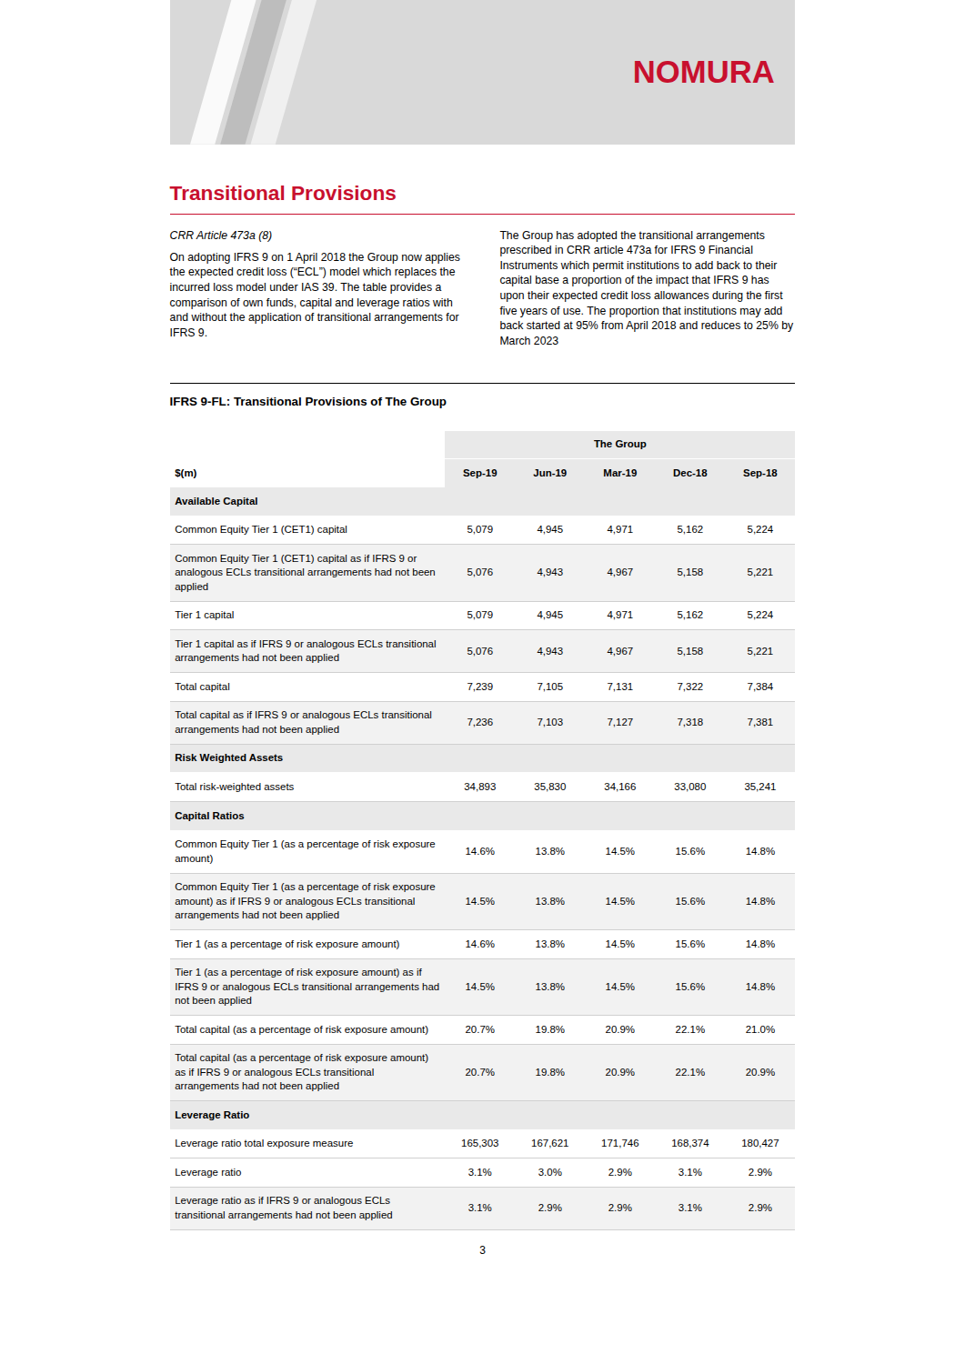NOMURA
Transitional Provisions
CRR Article 473a (8)
On adopting IFRS 9 on 1 April 2018 the Group now applies the expected credit loss (“ECL”) model which replaces the incurred loss model under IAS 39. The table provides a comparison of own funds, capital and leverage ratios with and without the application of transitional arrangements for IFRS 9.
The Group has adopted the transitional arrangements prescribed in CRR article 473a for IFRS 9 Financial Instruments which permit institutions to add back to their capital base a proportion of the impact that IFRS 9 has upon their expected credit loss allowances during the first five years of use. The proportion that institutions may add back started at 95% from April 2018 and reduces to 25% by March 2023
IFRS 9-FL: Transitional Provisions of The Group
| | The Group |
| --- | --- |
| $(m) | Sep-19 | Jun-19 | Mar-19 | Dec-18 | Sep-18 |
| Available Capital |
| Common Equity Tier 1 (CET1) capital | 5,079 | 4,945 | 4,971 | 5,162 | 5,224 |
| Common Equity Tier 1 (CET1) capital as if IFRS 9 or analogous ECLs transitional arrangements had not been applied | 5,076 | 4,943 | 4,967 | 5,158 | 5,221 |
| Tier 1 capital | 5,079 | 4,945 | 4,971 | 5,162 | 5,224 |
| Tier 1 capital as if IFRS 9 or analogous ECLs transitional arrangements had not been applied | 5,076 | 4,943 | 4,967 | 5,158 | 5,221 |
| Total capital | 7,239 | 7,105 | 7,131 | 7,322 | 7,384 |
| Total capital as if IFRS 9 or analogous ECLs transitional arrangements had not been applied | 7,236 | 7,103 | 7,127 | 7,318 | 7,381 |
| Risk Weighted Assets |
| Total risk-weighted assets | 34,893 | 35,830 | 34,166 | 33,080 | 35,241 |
| Capital Ratios |
| Common Equity Tier 1 (as a percentage of risk exposure amount) | 14.6% | 13.8% | 14.5% | 15.6% | 14.8% |
| Common Equity Tier 1 (as a percentage of risk exposure amount) as if IFRS 9 or analogous ECLs transitional arrangements had not been applied | 14.5% | 13.8% | 14.5% | 15.6% | 14.8% |
| Tier 1 (as a percentage of risk exposure amount) | 14.6% | 13.8% | 14.5% | 15.6% | 14.8% |
| Tier 1 (as a percentage of risk exposure amount) as if IFRS 9 or analogous ECLs transitional arrangements had not been applied | 14.5% | 13.8% | 14.5% | 15.6% | 14.8% |
| Total capital (as a percentage of risk exposure amount) | 20.7% | 19.8% | 20.9% | 22.1% | 21.0% |
| Total capital (as a percentage of risk exposure amount) as if IFRS 9 or analogous ECLs transitional arrangements had not been applied | 20.7% | 19.8% | 20.9% | 22.1% | 20.9% |
| Leverage Ratio |
| Leverage ratio total exposure measure | 165,303 | 167,621 | 171,746 | 168,374 | 180,427 |
| Leverage ratio | 3.1% | 3.0% | 2.9% | 3.1% | 2.9% |
| Leverage ratio as if IFRS 9 or analogous ECLs transitional arrangements had not been applied | 3.1% | 2.9% | 2.9% | 3.1% | 2.9% |
3